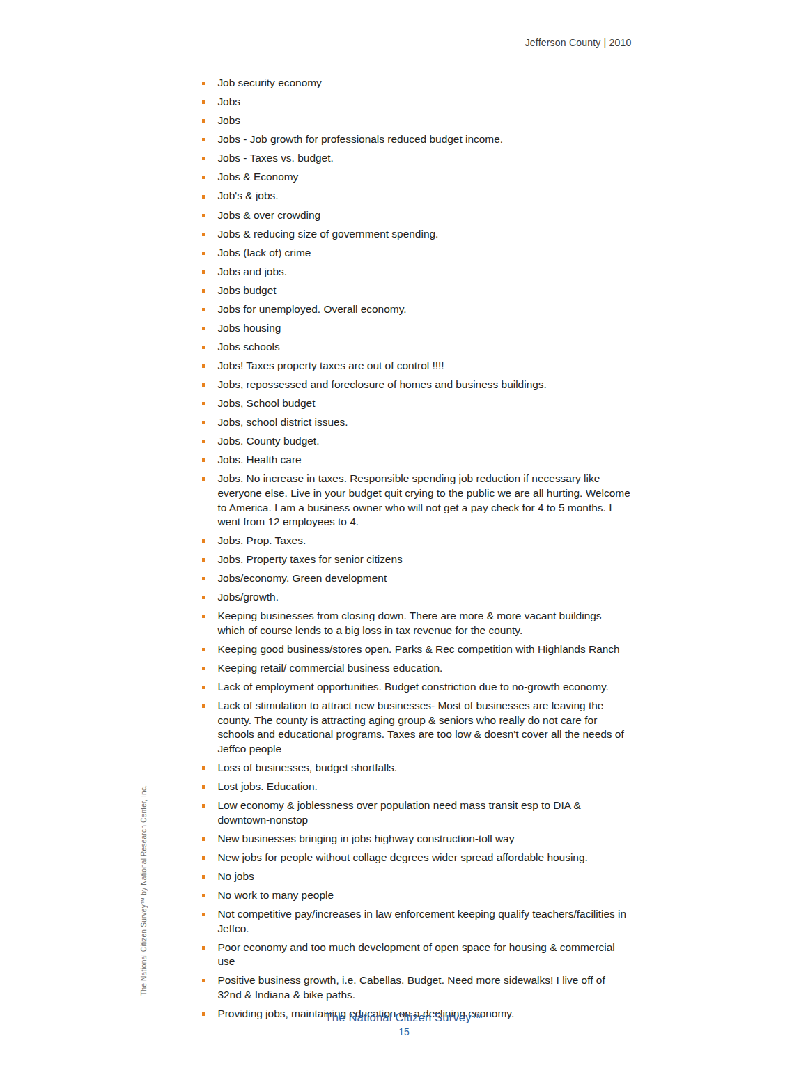Jefferson County | 2010
Job security economy
Jobs
Jobs
Jobs - Job growth for professionals reduced budget income.
Jobs - Taxes vs. budget.
Jobs & Economy
Job's & jobs.
Jobs & over crowding
Jobs & reducing size of government spending.
Jobs (lack of) crime
Jobs and jobs.
Jobs budget
Jobs for unemployed. Overall economy.
Jobs housing
Jobs schools
Jobs! Taxes property taxes are out of control !!!!
Jobs, repossessed and foreclosure of homes and business buildings.
Jobs, School budget
Jobs, school district issues.
Jobs. County budget.
Jobs. Health care
Jobs. No increase in taxes. Responsible spending job reduction if necessary like everyone else. Live in your budget quit crying to the public we are all hurting. Welcome to America. I am a business owner who will not get a pay check for 4 to 5 months. I went from 12 employees to 4.
Jobs. Prop. Taxes.
Jobs. Property taxes for senior citizens
Jobs/economy. Green development
Jobs/growth.
Keeping businesses from closing down. There are more & more vacant buildings which of course lends to a big loss in tax revenue for the county.
Keeping good business/stores open. Parks & Rec competition with Highlands Ranch
Keeping retail/ commercial business education.
Lack of employment opportunities. Budget constriction due to no-growth economy.
Lack of stimulation to attract new businesses- Most of businesses are leaving the county. The county is attracting aging group & seniors who really do not care for schools and educational programs. Taxes are too low & doesn't cover all the needs of Jeffco people
Loss of businesses, budget shortfalls.
Lost jobs. Education.
Low economy & joblessness over population need mass transit esp to DIA & downtown-nonstop
New businesses bringing in jobs highway construction-toll way
New jobs for people without collage degrees wider spread affordable housing.
No jobs
No work to many people
Not competitive pay/increases in law enforcement keeping qualify teachers/facilities in Jeffco.
Poor economy and too much development of open space for housing & commercial use
Positive business growth, i.e. Cabellas. Budget. Need more sidewalks! I live off of 32nd & Indiana & bike paths.
Providing jobs, maintaining education on a declining economy.
The National Citizen Survey™ by National Research Center, Inc.
The National Citizen Survey™
15